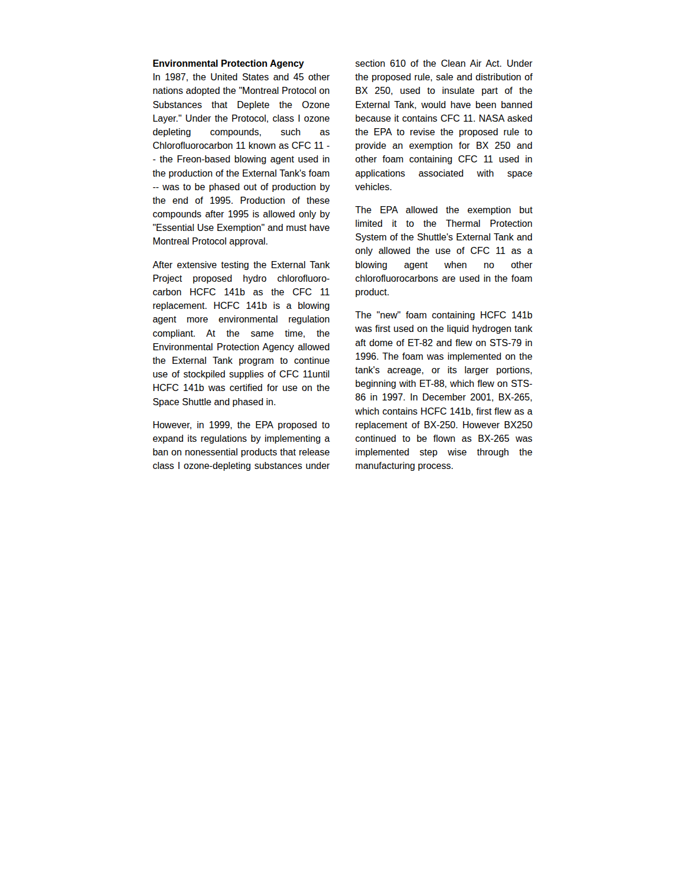Environmental Protection Agency
In 1987, the United States and 45 other nations adopted the "Montreal Protocol on Substances that Deplete the Ozone Layer." Under the Protocol, class I ozone depleting compounds, such as Chlorofluorocarbon 11 known as CFC 11 -- the Freon-based blowing agent used in the production of the External Tank's foam -- was to be phased out of production by the end of 1995. Production of these compounds after 1995 is allowed only by "Essential Use Exemption" and must have Montreal Protocol approval.
After extensive testing the External Tank Project proposed hydro chlorofluoro-carbon HCFC 141b as the CFC 11 replacement. HCFC 141b is a blowing agent more environmental regulation compliant. At the same time, the Environmental Protection Agency allowed the External Tank program to continue use of stockpiled supplies of CFC 11until HCFC 141b was certified for use on the Space Shuttle and phased in.
However, in 1999, the EPA proposed to expand its regulations by implementing a ban on nonessential products that release class I ozone-depleting substances under section 610 of the Clean Air Act. Under the proposed rule, sale and distribution of BX 250, used to insulate part of the External Tank, would have been banned because it contains CFC 11. NASA asked the EPA to revise the proposed rule to provide an exemption for BX 250 and other foam containing CFC 11 used in applications associated with space vehicles.
The EPA allowed the exemption but limited it to the Thermal Protection System of the Shuttle's External Tank and only allowed the use of CFC 11 as a blowing agent when no other chlorofluorocarbons are used in the foam product.
The "new" foam containing HCFC 141b was first used on the liquid hydrogen tank aft dome of ET-82 and flew on STS-79 in 1996. The foam was implemented on the tank's acreage, or its larger portions, beginning with ET-88, which flew on STS-86 in 1997. In December 2001, BX-265, which contains HCFC 141b, first flew as a replacement of BX-250. However BX250 continued to be flown as BX-265 was implemented step wise through the manufacturing process.